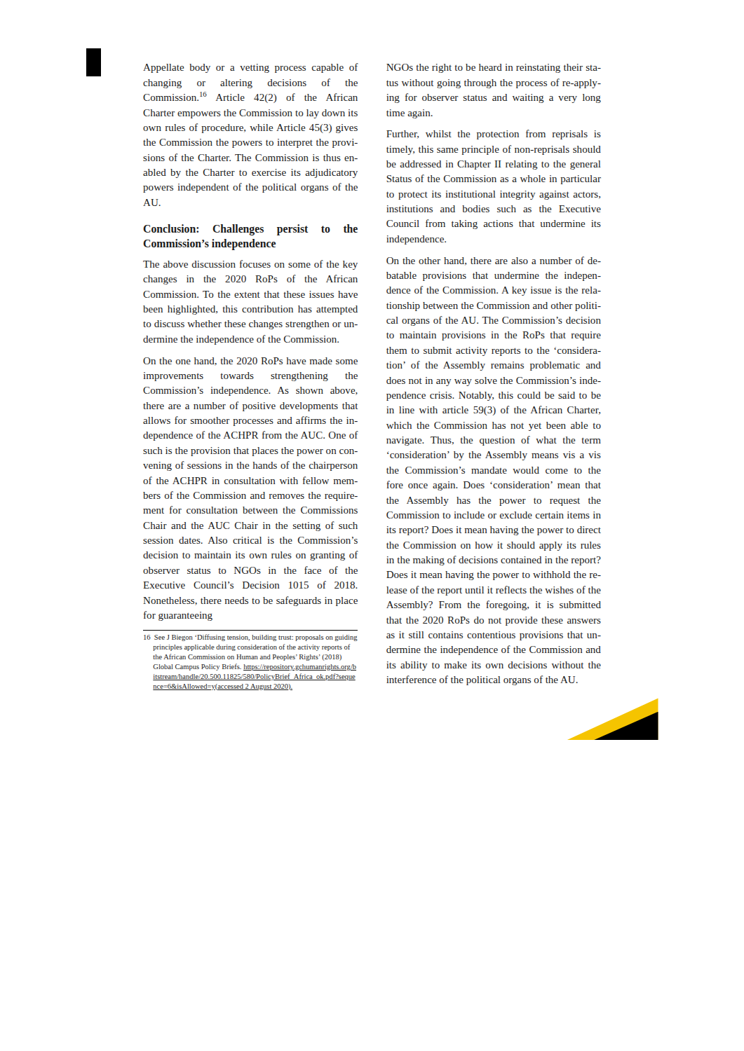Appellate body or a vetting process capable of changing or altering decisions of the Commission.16 Article 42(2) of the African Charter empowers the Commission to lay down its own rules of procedure, while Article 45(3) gives the Commission the powers to interpret the provisions of the Charter. The Commission is thus enabled by the Charter to exercise its adjudicatory powers independent of the political organs of the AU.
Conclusion: Challenges persist to the Commission’s independence
The above discussion focuses on some of the key changes in the 2020 RoPs of the African Commission. To the extent that these issues have been highlighted, this contribution has attempted to discuss whether these changes strengthen or undermine the independence of the Commission.
On the one hand, the 2020 RoPs have made some improvements towards strengthening the Commission’s independence. As shown above, there are a number of positive developments that allows for smoother processes and affirms the independence of the ACHPR from the AUC. One of such is the provision that places the power on convening of sessions in the hands of the chairperson of the ACHPR in consultation with fellow members of the Commission and removes the requirement for consultation between the Commissions Chair and the AUC Chair in the setting of such session dates. Also critical is the Commission’s decision to maintain its own rules on granting of observer status to NGOs in the face of the Executive Council’s Decision 1015 of 2018. Nonetheless, there needs to be safeguards in place for guaranteeing
16 See J Biegon ‘Diffusing tension, building trust: proposals on guiding principles applicable during consideration of the activity reports of the African Commission on Human and Peoples’ Rights’ (2018) Global Campus Policy Briefs. https://repository.gchumanrights.org/bitstream/handle/20.500.11825/580/PolicyBrief_Africa_ok.pdf?sequence=6&isAllowed=y(accessed 2 August 2020).
NGOs the right to be heard in reinstating their status without going through the process of re-applying for observer status and waiting a very long time again.
Further, whilst the protection from reprisals is timely, this same principle of non-reprisals should be addressed in Chapter II relating to the general Status of the Commission as a whole in particular to protect its institutional integrity against actors, institutions and bodies such as the Executive Council from taking actions that undermine its independence.
On the other hand, there are also a number of debatable provisions that undermine the independence of the Commission. A key issue is the relationship between the Commission and other political organs of the AU. The Commission’s decision to maintain provisions in the RoPs that require them to submit activity reports to the ‘consideration’ of the Assembly remains problematic and does not in any way solve the Commission’s independence crisis. Notably, this could be said to be in line with article 59(3) of the African Charter, which the Commission has not yet been able to navigate. Thus, the question of what the term ‘consideration’ by the Assembly means vis a vis the Commission’s mandate would come to the fore once again. Does ‘consideration’ mean that the Assembly has the power to request the Commission to include or exclude certain items in its report? Does it mean having the power to direct the Commission on how it should apply its rules in the making of decisions contained in the report? Does it mean having the power to withhold the release of the report until it reflects the wishes of the Assembly? From the foregoing, it is submitted that the 2020 RoPs do not provide these answers as it still contains contentious provisions that undermine the independence of the Commission and its ability to make its own decisions without the interference of the political organs of the AU.
8